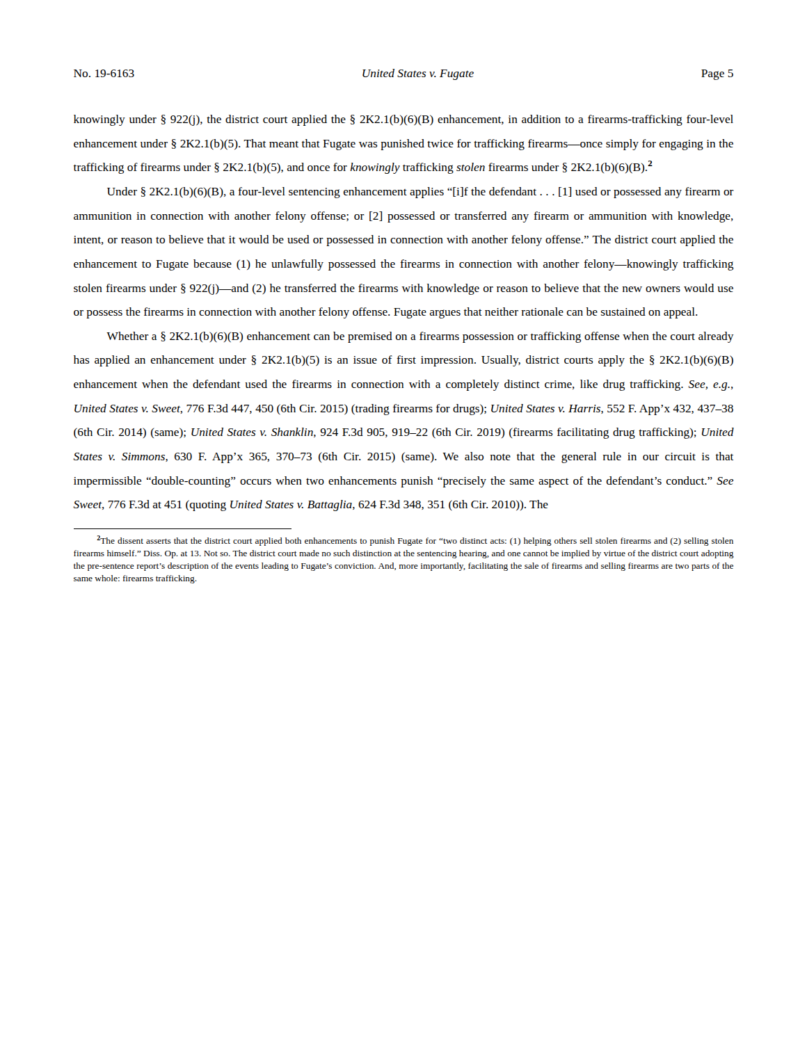No. 19-6163 United States v. Fugate Page 5
knowingly under § 922(j), the district court applied the § 2K2.1(b)(6)(B) enhancement, in addition to a firearms-trafficking four-level enhancement under § 2K2.1(b)(5). That meant that Fugate was punished twice for trafficking firearms—once simply for engaging in the trafficking of firearms under § 2K2.1(b)(5), and once for knowingly trafficking stolen firearms under § 2K2.1(b)(6)(B).2
Under § 2K2.1(b)(6)(B), a four-level sentencing enhancement applies “[i]f the defendant . . . [1] used or possessed any firearm or ammunition in connection with another felony offense; or [2] possessed or transferred any firearm or ammunition with knowledge, intent, or reason to believe that it would be used or possessed in connection with another felony offense.” The district court applied the enhancement to Fugate because (1) he unlawfully possessed the firearms in connection with another felony—knowingly trafficking stolen firearms under § 922(j)—and (2) he transferred the firearms with knowledge or reason to believe that the new owners would use or possess the firearms in connection with another felony offense. Fugate argues that neither rationale can be sustained on appeal.
Whether a § 2K2.1(b)(6)(B) enhancement can be premised on a firearms possession or trafficking offense when the court already has applied an enhancement under § 2K2.1(b)(5) is an issue of first impression. Usually, district courts apply the § 2K2.1(b)(6)(B) enhancement when the defendant used the firearms in connection with a completely distinct crime, like drug trafficking. See, e.g., United States v. Sweet, 776 F.3d 447, 450 (6th Cir. 2015) (trading firearms for drugs); United States v. Harris, 552 F. App’x 432, 437–38 (6th Cir. 2014) (same); United States v. Shanklin, 924 F.3d 905, 919–22 (6th Cir. 2019) (firearms facilitating drug trafficking); United States v. Simmons, 630 F. App’x 365, 370–73 (6th Cir. 2015) (same). We also note that the general rule in our circuit is that impermissible “double-counting” occurs when two enhancements punish “precisely the same aspect of the defendant’s conduct.” See Sweet, 776 F.3d at 451 (quoting United States v. Battaglia, 624 F.3d 348, 351 (6th Cir. 2010)). The
2The dissent asserts that the district court applied both enhancements to punish Fugate for “two distinct acts: (1) helping others sell stolen firearms and (2) selling stolen firearms himself.” Diss. Op. at 13. Not so. The district court made no such distinction at the sentencing hearing, and one cannot be implied by virtue of the district court adopting the pre-sentence report’s description of the events leading to Fugate’s conviction. And, more importantly, facilitating the sale of firearms and selling firearms are two parts of the same whole: firearms trafficking.